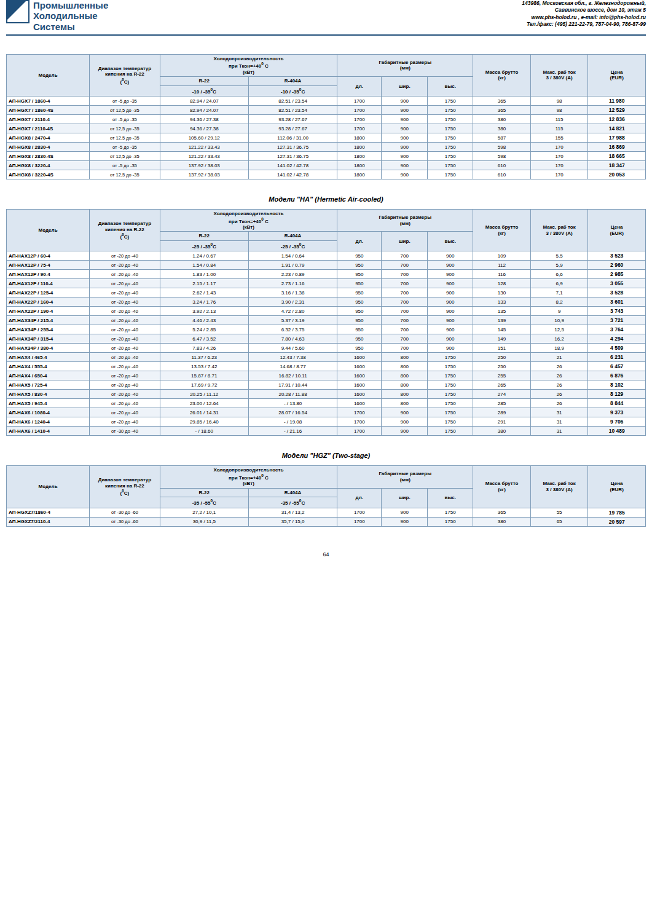Промышленные Холодильные Системы
143986, Московская обл., г. Железнодорожный,
Саввинское шоссе, дом 10, этаж 5
www.phs-holod.ru , e-mail: info@phs-holod.ru
Тел./факс: (495) 221-22-79, 787-04-90, 786-87-99
| Модель | Диапазон температур кипения на R-22 ( 0 C) | Холодопроизводительность при Ткон=+40 0 C (кВт) | Габаритные размеры (мм) | Масса брутто (кг) | Макс. раб ток 3 / 380V (A) | Цена (EUR) |
| --- | --- | --- | --- | --- | --- | --- |
| R-22 | R-404A | дл. | шир. | выс. |
| -10 / -35 0 C | -10 / -35 0 C |
| АП-HGX7 / 1860-4 | от -5 до -35 | 82.94 / 24.07 | 82.51 / 23.54 | 1700 | 900 | 1750 | 365 | 98 | 11 980 |
| АП-HGX7 / 1860-4S | от 12,5 до -35 | 82.94 / 24.07 | 82.51 / 23.54 | 1700 | 900 | 1750 | 365 | 98 | 12 529 |
| АП-HGX7 / 2110-4 | от -5 до -35 | 94.36 / 27.38 | 93.28 / 27.67 | 1700 | 900 | 1750 | 380 | 115 | 12 836 |
| АП-HGX7 / 2110-4S | от 12,5 до -35 | 94.36 / 27.38 | 93.28 / 27.67 | 1700 | 900 | 1750 | 380 | 115 | 14 821 |
| АП-HGX8 / 2470-4 | от 12,5 до -35 | 105.60 / 29.12 | 112.06 / 31.00 | 1800 | 900 | 1750 | 587 | 155 | 17 988 |
| АП-HGX8 / 2830-4 | от -5 до -35 | 121.22 / 33.43 | 127.31 / 36.75 | 1800 | 900 | 1750 | 598 | 170 | 16 869 |
| АП-HGX8 / 2830-4S | от 12,5 до -35 | 121.22 / 33.43 | 127.31 / 36.75 | 1800 | 900 | 1750 | 598 | 170 | 18 665 |
| АП-HGX8 / 3220-4 | от -5 до -35 | 137.92 / 38.03 | 141.02 / 42.78 | 1800 | 900 | 1750 | 610 | 170 | 18 347 |
| АП-HGX8 / 3220-4S | от 12,5 до -35 | 137.92 / 38.03 | 141.02 / 42.78 | 1800 | 900 | 1750 | 610 | 170 | 20 053 |
Модели "HA" (Hermetic Air-cooled)
| Модель | Диапазон температур кипения на R-22 ( 0 C) | Холодопроизводительность при Ткон=+40 0 C (кВт) | Габаритные размеры (мм) | Масса брутто (кг) | Макс. раб ток 3 / 380V (A) | Цена (EUR) |
| --- | --- | --- | --- | --- | --- | --- |
| R-22 | R-404A | дл. | шир. | выс. |
| -25 / -35 0 C | -25 / -35 0 C |
| АП-HAX12P / 60-4 | от -20 до -40 | 1.24 / 0.67 | 1.54 / 0.64 | 950 | 700 | 900 | 109 | 5,5 | 3 523 |
| АП-HAX12P / 75-4 | от -20 до -40 | 1.54 / 0.84 | 1.91 / 0.79 | 950 | 700 | 900 | 112 | 5,9 | 2 960 |
| АП-HAX12P / 90-4 | от -20 до -40 | 1.83 / 1.00 | 2.23 / 0.89 | 950 | 700 | 900 | 116 | 6,6 | 2 985 |
| АП-HAX12P / 110-4 | от -20 до -40 | 2.15 / 1.17 | 2.73 / 1.16 | 950 | 700 | 900 | 128 | 6,9 | 3 055 |
| АП-HAX22P / 125-4 | от -20 до -40 | 2.62 / 1.43 | 3.16 / 1.38 | 950 | 700 | 900 | 130 | 7,1 | 3 528 |
| АП-HAX22P / 160-4 | от -20 до -40 | 3.24 / 1.76 | 3.90 / 2.31 | 950 | 700 | 900 | 133 | 8,2 | 3 601 |
| АП-HAX22P / 190-4 | от -20 до -40 | 3.92 / 2.13 | 4.72 / 2.80 | 950 | 700 | 900 | 135 | 9 | 3 743 |
| АП-HAX34P / 215-4 | от -20 до -40 | 4.46 / 2.43 | 5.37 / 3.19 | 950 | 700 | 900 | 139 | 10,9 | 3 721 |
| АП-HAX34P / 255-4 | от -20 до -40 | 5.24 / 2.85 | 6.32 / 3.75 | 950 | 700 | 900 | 145 | 12,5 | 3 764 |
| АП-HAX34P / 315-4 | от -20 до -40 | 6.47 / 3.52 | 7.80 / 4.63 | 950 | 700 | 900 | 149 | 16,2 | 4 294 |
| АП-HAX34P / 380-4 | от -20 до -40 | 7.83 / 4.26 | 9.44 / 5.60 | 950 | 700 | 900 | 151 | 18,9 | 4 509 |
| АП-HAX4 / 465-4 | от -20 до -40 | 11.37 / 6.23 | 12.43 / 7.38 | 1600 | 800 | 1750 | 250 | 21 | 6 231 |
| АП-HAX4 / 555-4 | от -20 до -40 | 13.53 / 7.42 | 14.68 / 8.77 | 1600 | 800 | 1750 | 250 | 26 | 6 457 |
| АП-HAX4 / 650-4 | от -20 до -40 | 15.87 / 8.71 | 16.82 / 10.11 | 1600 | 800 | 1750 | 255 | 26 | 6 876 |
| АП-HAX5 / 725-4 | от -20 до -40 | 17.69 / 9.72 | 17.91 / 10.44 | 1600 | 800 | 1750 | 265 | 26 | 8 102 |
| АП-HAX5 / 830-4 | от -20 до -40 | 20.25 / 11.12 | 20.28 / 11.88 | 1600 | 800 | 1750 | 274 | 26 | 8 129 |
| АП-HAX5 / 945-4 | от -20 до -40 | 23.00 / 12.64 | - / 13.80 | 1600 | 800 | 1750 | 285 | 26 | 8 844 |
| АП-HAX6 / 1080-4 | от -20 до -40 | 26.01 / 14.31 | 28.07 / 16.54 | 1700 | 900 | 1750 | 289 | 31 | 9 373 |
| АП-HAX6 / 1240-4 | от -20 до -40 | 29.85 / 16.40 | - / 19.08 | 1700 | 900 | 1750 | 291 | 31 | 9 706 |
| АП-HAX6 / 1410-4 | от -30 до -40 | - / 18.60 | - / 21.16 | 1700 | 900 | 1750 | 380 | 31 | 10 489 |
Модели "HGZ" (Two-stage)
| Модель | Диапазон температур кипения на R-22 ( 0 C) | Холодопроизводительность при Ткон=+40 0 C (кВт) | Габаритные размеры (мм) | Масса брутто (кг) | Макс. раб ток 3 / 380V (A) | Цена (EUR) |
| --- | --- | --- | --- | --- | --- | --- |
| R-22 | R-404A | дл. | шир. | выс. |
| -35 / -55 0 C | -35 / -55 0 C |
| АП-HGXZ7/1860-4 | от -30 до -60 | 27,2 / 10,1 | 31,4 / 13,2 | 1700 | 900 | 1750 | 365 | 55 | 19 785 |
| АП-HGXZ7/2110-4 | от -30 до -60 | 30,9 / 11,5 | 35,7 / 15,0 | 1700 | 900 | 1750 | 380 | 65 | 20 597 |
64